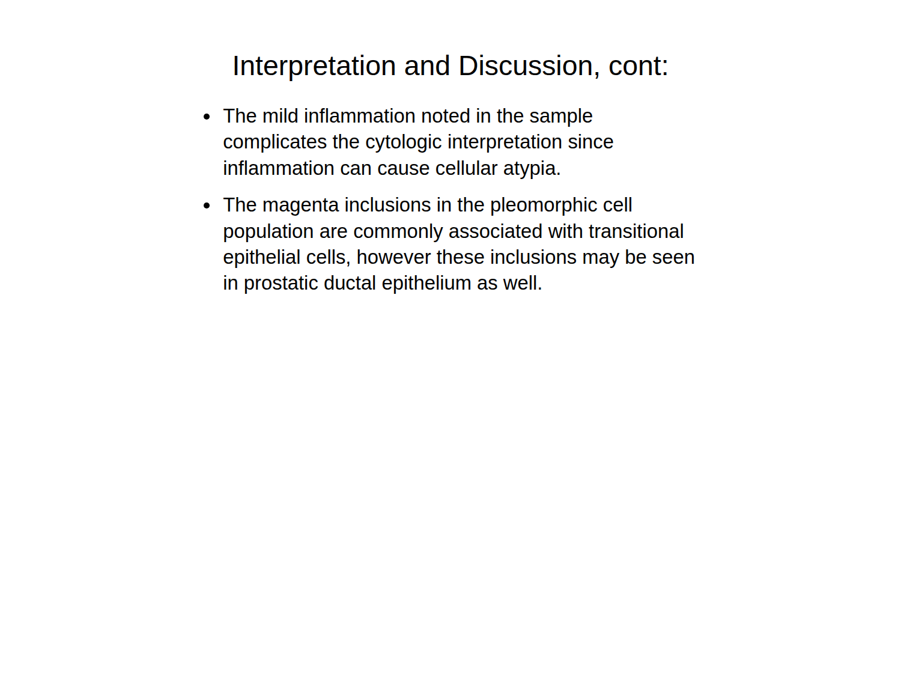Interpretation and Discussion, cont:
The mild inflammation noted in the sample complicates the cytologic interpretation since inflammation can cause cellular atypia.
The magenta inclusions in the pleomorphic cell population are commonly associated with transitional epithelial cells, however these inclusions may be seen in prostatic ductal epithelium as well.